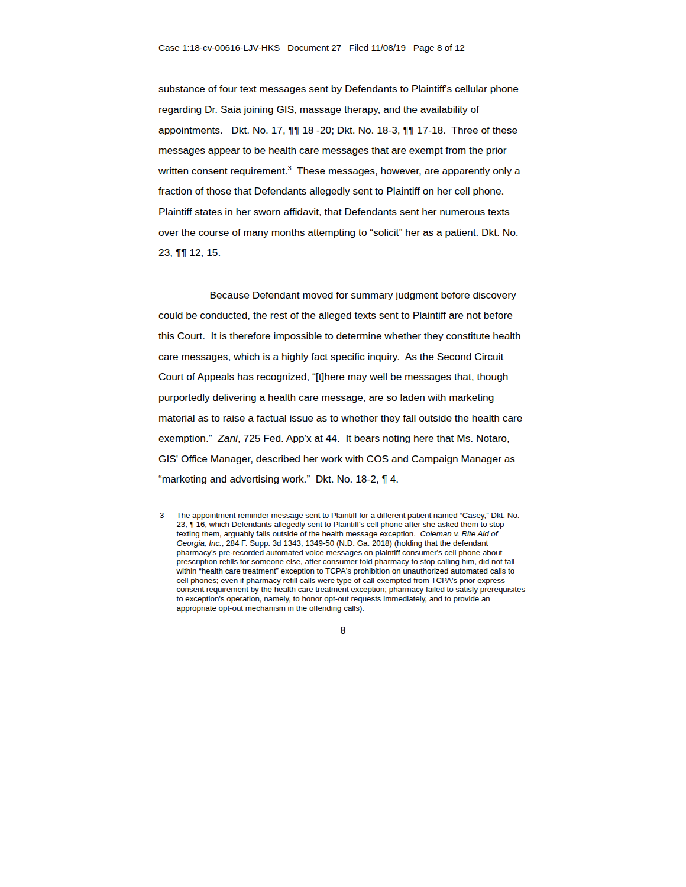Case 1:18-cv-00616-LJV-HKS Document 27 Filed 11/08/19 Page 8 of 12
substance of four text messages sent by Defendants to Plaintiff's cellular phone regarding Dr. Saia joining GIS, massage therapy, and the availability of appointments. Dkt. No. 17, ¶¶ 18 -20; Dkt. No. 18-3, ¶¶ 17-18. Three of these messages appear to be health care messages that are exempt from the prior written consent requirement.3 These messages, however, are apparently only a fraction of those that Defendants allegedly sent to Plaintiff on her cell phone. Plaintiff states in her sworn affidavit, that Defendants sent her numerous texts over the course of many months attempting to “solicit” her as a patient. Dkt. No. 23, ¶¶ 12, 15.
Because Defendant moved for summary judgment before discovery could be conducted, the rest of the alleged texts sent to Plaintiff are not before this Court. It is therefore impossible to determine whether they constitute health care messages, which is a highly fact specific inquiry. As the Second Circuit Court of Appeals has recognized, “[t]here may well be messages that, though purportedly delivering a health care message, are so laden with marketing material as to raise a factual issue as to whether they fall outside the health care exemption.” Zani, 725 Fed. App'x at 44. It bears noting here that Ms. Notaro, GIS' Office Manager, described her work with COS and Campaign Manager as “marketing and advertising work.” Dkt. No. 18-2, ¶ 4.
3
The appointment reminder message sent to Plaintiff for a different patient named “Casey,” Dkt. No. 23, ¶ 16, which Defendants allegedly sent to Plaintiff's cell phone after she asked them to stop texting them, arguably falls outside of the health message exception. Coleman v. Rite Aid of Georgia, Inc., 284 F. Supp. 3d 1343, 1349-50 (N.D. Ga. 2018) (holding that the defendant pharmacy's pre-recorded automated voice messages on plaintiff consumer's cell phone about prescription refills for someone else, after consumer told pharmacy to stop calling him, did not fall within “health care treatment” exception to TCPA's prohibition on unauthorized automated calls to cell phones; even if pharmacy refill calls were type of call exempted from TCPA's prior express consent requirement by the health care treatment exception; pharmacy failed to satisfy prerequisites to exception's operation, namely, to honor opt-out requests immediately, and to provide an appropriate opt-out mechanism in the offending calls).
8